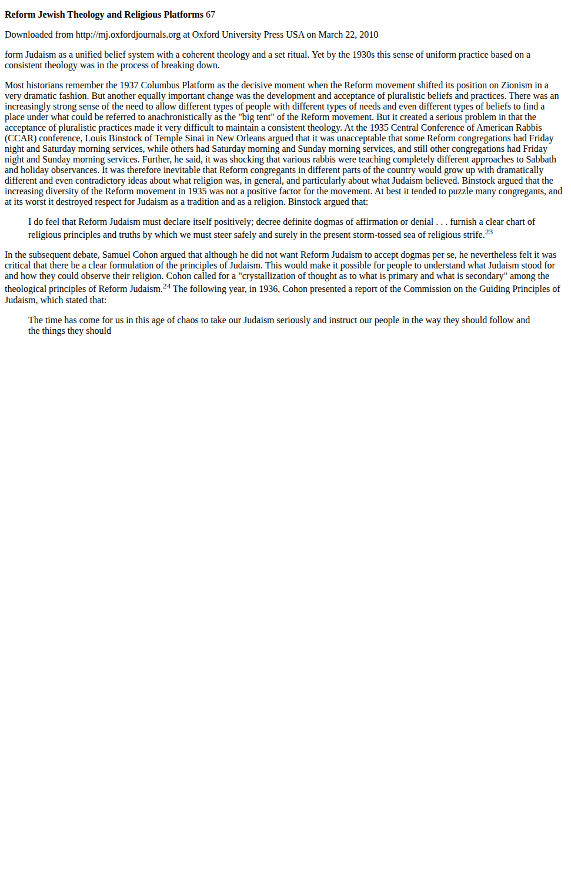Reform Jewish Theology and Religious Platforms 67
Downloaded from http://mj.oxfordjournals.org at Oxford University Press USA on March 22, 2010
form Judaism as a unified belief system with a coherent theology and a set ritual. Yet by the 1930s this sense of uniform practice based on a consistent theology was in the process of breaking down.
Most historians remember the 1937 Columbus Platform as the decisive moment when the Reform movement shifted its position on Zionism in a very dramatic fashion. But another equally important change was the development and acceptance of pluralistic beliefs and practices. There was an increasingly strong sense of the need to allow different types of people with different types of needs and even different types of beliefs to find a place under what could be referred to anachronistically as the "big tent" of the Reform movement. But it created a serious problem in that the acceptance of pluralistic practices made it very difficult to maintain a consistent theology. At the 1935 Central Conference of American Rabbis (CCAR) conference, Louis Binstock of Temple Sinai in New Orleans argued that it was unacceptable that some Reform congregations had Friday night and Saturday morning services, while others had Saturday morning and Sunday morning services, and still other congregations had Friday night and Sunday morning services. Further, he said, it was shocking that various rabbis were teaching completely different approaches to Sabbath and holiday observances. It was therefore inevitable that Reform congregants in different parts of the country would grow up with dramatically different and even contradictory ideas about what religion was, in general, and particularly about what Judaism believed. Binstock argued that the increasing diversity of the Reform movement in 1935 was not a positive factor for the movement. At best it tended to puzzle many congregants, and at its worst it destroyed respect for Judaism as a tradition and as a religion. Binstock argued that:
I do feel that Reform Judaism must declare itself positively; decree definite dogmas of affirmation or denial . . . furnish a clear chart of religious principles and truths by which we must steer safely and surely in the present storm-tossed sea of religious strife.23
In the subsequent debate, Samuel Cohon argued that although he did not want Reform Judaism to accept dogmas per se, he nevertheless felt it was critical that there be a clear formulation of the principles of Judaism. This would make it possible for people to understand what Judaism stood for and how they could observe their religion. Cohon called for a "crystallization of thought as to what is primary and what is secondary" among the theological principles of Reform Judaism.24 The following year, in 1936, Cohon presented a report of the Commission on the Guiding Principles of Judaism, which stated that:
The time has come for us in this age of chaos to take our Judaism seriously and instruct our people in the way they should follow and the things they should